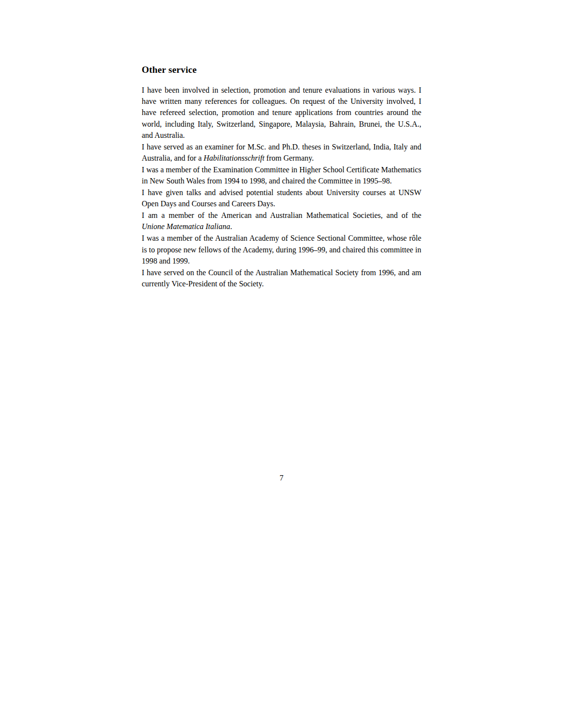Other service
I have been involved in selection, promotion and tenure evaluations in various ways. I have written many references for colleagues. On request of the University involved, I have refereed selection, promotion and tenure applications from countries around the world, including Italy, Switzerland, Singapore, Malaysia, Bahrain, Brunei, the U.S.A., and Australia.
I have served as an examiner for M.Sc. and Ph.D. theses in Switzerland, India, Italy and Australia, and for a Habilitationsschrift from Germany.
I was a member of the Examination Committee in Higher School Certificate Mathematics in New South Wales from 1994 to 1998, and chaired the Committee in 1995–98.
I have given talks and advised potential students about University courses at UNSW Open Days and Courses and Careers Days.
I am a member of the American and Australian Mathematical Societies, and of the Unione Matematica Italiana.
I was a member of the Australian Academy of Science Sectional Committee, whose rôle is to propose new fellows of the Academy, during 1996–99, and chaired this committee in 1998 and 1999.
I have served on the Council of the Australian Mathematical Society from 1996, and am currently Vice-President of the Society.
7